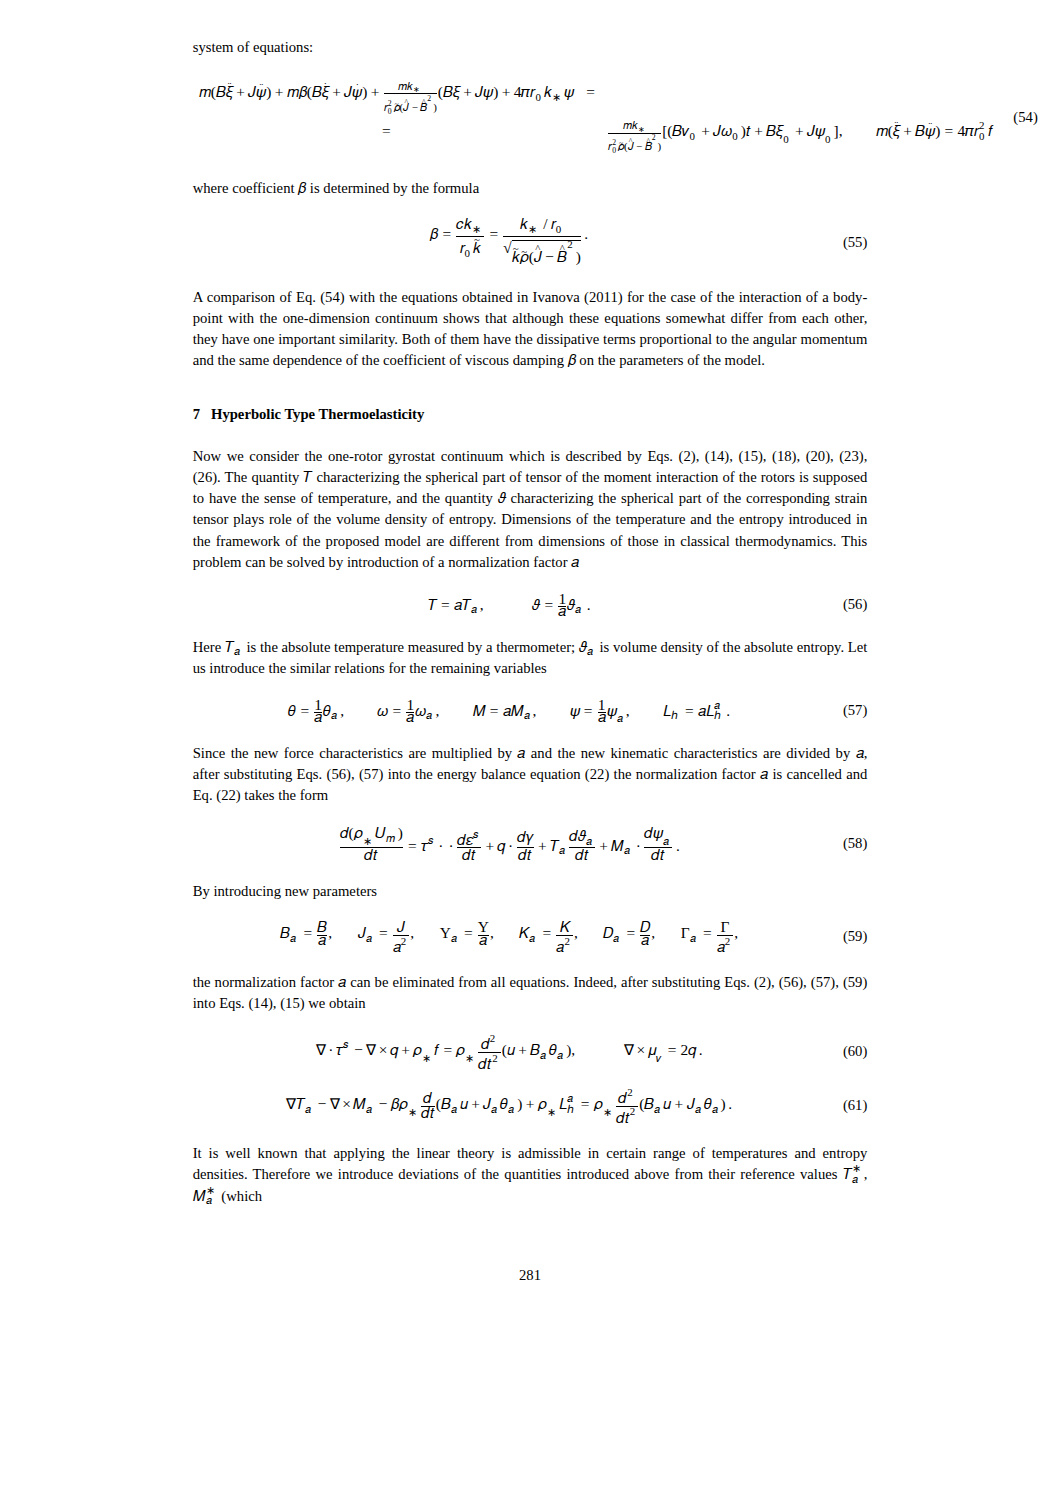system of equations:
m(Bξ¨+Jψ¨) + mβ(Bξ˙+Jψ˙) + mk∗ r02ρ~(J^−B^2) (Bξ+Jψ) + 4πr0k∗ψ = = mk∗ r02ρ~(J^−B^2) [ (Bv0+Jω0)t +Bξ0+Jψ0 ] , m(ξ¨+Bψ¨) = 4πr02f
(54)
where coefficient β is determined by the formula
β= ck∗ r0k~ = k∗/r0 k~ρ~(J^−B^2) .
(55)
A comparison of Eq. (54) with the equations obtained in Ivanova (2011) for the case of the interaction of a body-point with the one-dimension continuum shows that although these equations somewhat differ from each other, they have one important similarity. Both of them have the dissipative terms proportional to the angular momentum and the same dependence of the coefficient of viscous damping β on the parameters of the model.
7 Hyperbolic Type Thermoelasticity
Now we consider the one-rotor gyrostat continuum which is described by Eqs. (2), (14), (15), (18), (20), (23), (26). The quantity T characterizing the spherical part of tensor of the moment interaction of the rotors is supposed to have the sense of temperature, and the quantity ϑ characterizing the spherical part of the corresponding strain tensor plays role of the volume density of entropy. Dimensions of the temperature and the entropy introduced in the framework of the proposed model are different from dimensions of those in classical thermodynamics. This problem can be solved by introduction of a normalization factor a
T=aTa , ϑ= 1a ϑa .
(56)
Here Ta is the absolute temperature measured by a thermometer; ϑa is volume density of the absolute entropy. Let us introduce the similar relations for the remaining variables
θ=1aθa , ω=1aωa , M=aMa , ψ=1aψa , Lh=aLha .
(57)
Since the new force characteristics are multiplied by a and the new kinematic characteristics are divided by a, after substituting Eqs. (56), (57) into the energy balance equation (22) the normalization factor a is cancelled and Eq. (22) takes the form
d(ρ∗Um) dt = τs ·· dεs dt + q· dγ dt + Ta dϑa dt + Ma· dψa dt .
(58)
By introducing new parameters
Ba=Ba , Ja=Ja2 , Υa=Υa , Ka=Ka2 , Da=Da , Γa=Γa2 ,
(59)
the normalization factor a can be eliminated from all equations. Indeed, after substituting Eqs. (2), (56), (57), (59) into Eqs. (14), (15) we obtain
∇·τs − ∇×q + ρ∗f = ρ∗ d2 dt2 (u+Baθa) , ∇×μv = 2q .
(60)
∇Ta − ∇×Ma − βρ∗ ddt (Bau+Jaθa) + ρ∗Lha = ρ∗ d2 dt2 (Bau+Jaθa) .
(61)
It is well known that applying the linear theory is admissible in certain range of temperatures and entropy densities. Therefore we introduce deviations of the quantities introduced above from their reference values Ta∗, Ma∗ (which
281